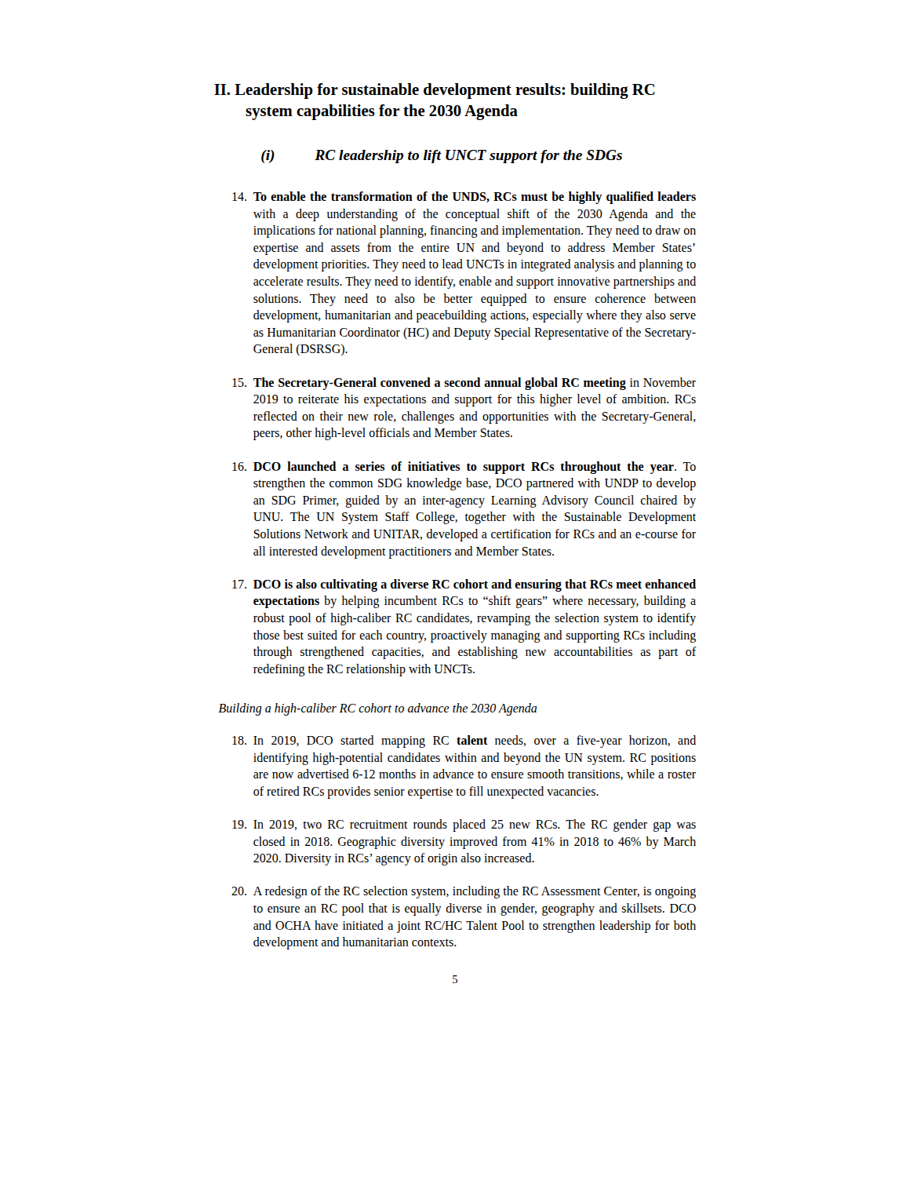II. Leadership for sustainable development results: building RC system capabilities for the 2030 Agenda
(i) RC leadership to lift UNCT support for the SDGs
14. To enable the transformation of the UNDS, RCs must be highly qualified leaders with a deep understanding of the conceptual shift of the 2030 Agenda and the implications for national planning, financing and implementation. They need to draw on expertise and assets from the entire UN and beyond to address Member States’ development priorities. They need to lead UNCTs in integrated analysis and planning to accelerate results. They need to identify, enable and support innovative partnerships and solutions. They need to also be better equipped to ensure coherence between development, humanitarian and peacebuilding actions, especially where they also serve as Humanitarian Coordinator (HC) and Deputy Special Representative of the Secretary-General (DSRSG).
15. The Secretary-General convened a second annual global RC meeting in November 2019 to reiterate his expectations and support for this higher level of ambition. RCs reflected on their new role, challenges and opportunities with the Secretary-General, peers, other high-level officials and Member States.
16. DCO launched a series of initiatives to support RCs throughout the year. To strengthen the common SDG knowledge base, DCO partnered with UNDP to develop an SDG Primer, guided by an inter-agency Learning Advisory Council chaired by UNU. The UN System Staff College, together with the Sustainable Development Solutions Network and UNITAR, developed a certification for RCs and an e-course for all interested development practitioners and Member States.
17. DCO is also cultivating a diverse RC cohort and ensuring that RCs meet enhanced expectations by helping incumbent RCs to “shift gears” where necessary, building a robust pool of high-caliber RC candidates, revamping the selection system to identify those best suited for each country, proactively managing and supporting RCs including through strengthened capacities, and establishing new accountabilities as part of redefining the RC relationship with UNCTs.
Building a high-caliber RC cohort to advance the 2030 Agenda
18. In 2019, DCO started mapping RC talent needs, over a five-year horizon, and identifying high-potential candidates within and beyond the UN system. RC positions are now advertised 6-12 months in advance to ensure smooth transitions, while a roster of retired RCs provides senior expertise to fill unexpected vacancies.
19. In 2019, two RC recruitment rounds placed 25 new RCs. The RC gender gap was closed in 2018. Geographic diversity improved from 41% in 2018 to 46% by March 2020. Diversity in RCs’ agency of origin also increased.
20. A redesign of the RC selection system, including the RC Assessment Center, is ongoing to ensure an RC pool that is equally diverse in gender, geography and skillsets. DCO and OCHA have initiated a joint RC/HC Talent Pool to strengthen leadership for both development and humanitarian contexts.
5